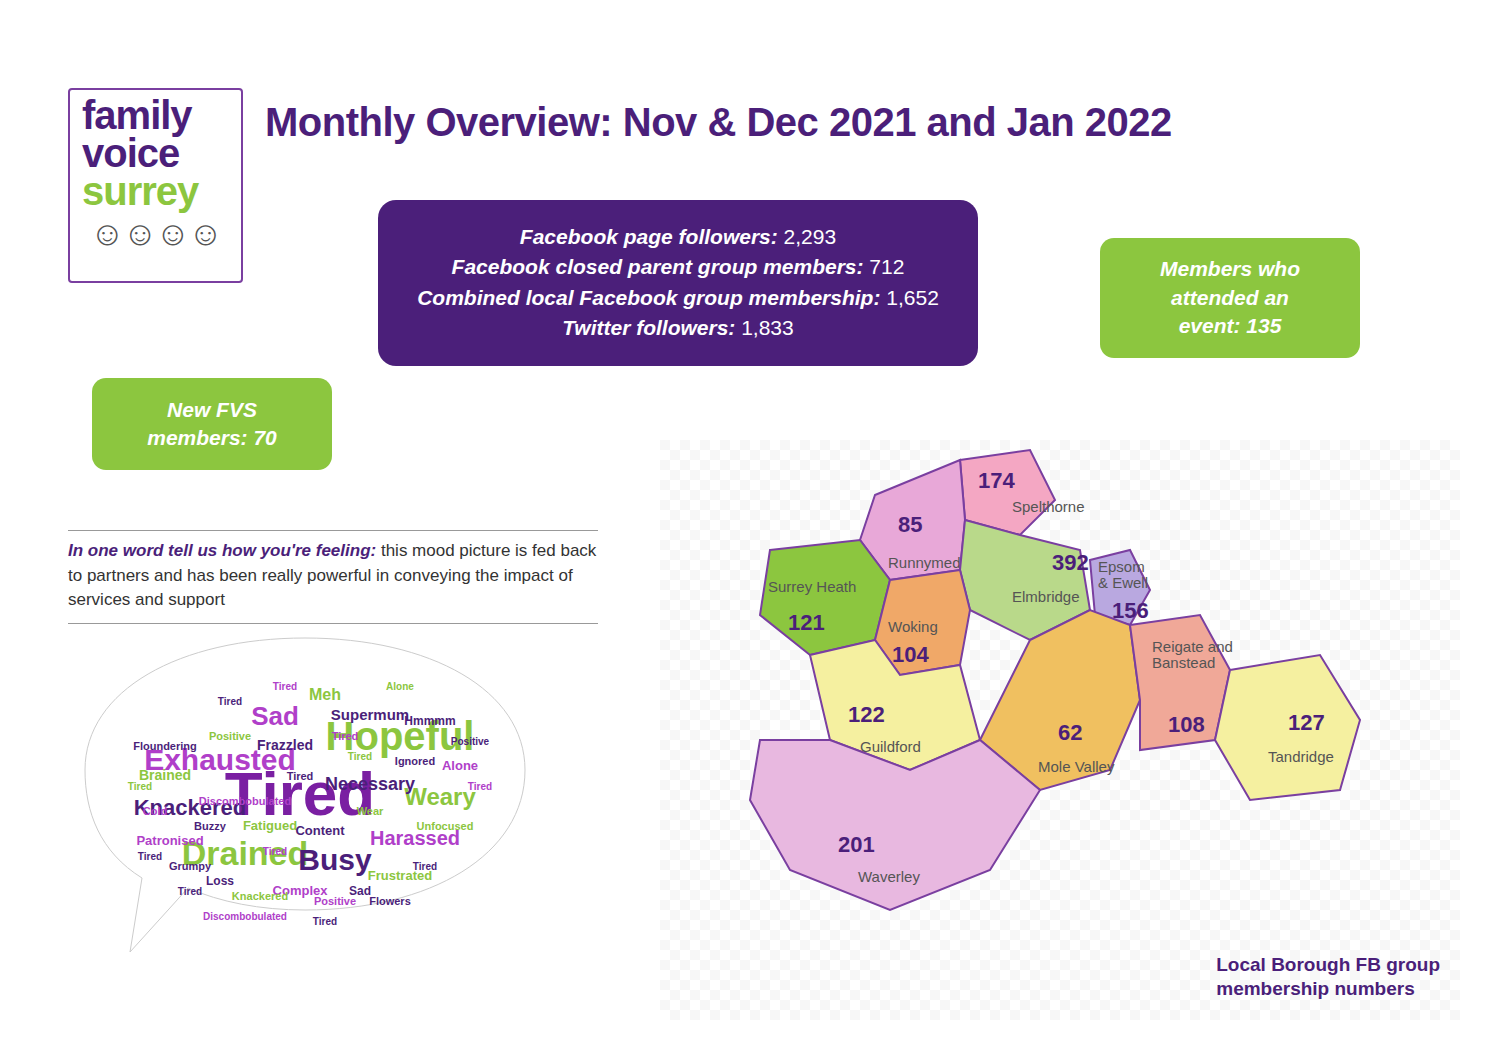family
voice
surrey
☺☺☺☺
Monthly Overview: Nov & Dec 2021 and Jan 2022
Facebook page followers: 2,293
Facebook closed parent group members: 712
Combined local Facebook group membership: 1,652
Twitter followers: 1,833
Members who
attended an
event: 135
New FVS
members: 70
In one word tell us how you're feeling: this mood picture is fed back to partners and has been really powerful in conveying the impact of services and support
Word cloud: Tired, Hopeful, Exhausted, Drained, Busy, Sad, Knackered, Weary, Harassed, Necessary and more Tired Hopeful Exhausted Drained Busy Sad Knackered Weary Harassed Necessary Meh Supermum Brained Patronised Frazzled Fatigued Content Alone Hmmmm Frustrated Loss Complex Sad Knackered Positive Flowers Grumpy Cold Floundering Positive Tired Ignored Unfocused Buzzy Discombobulated Tired Wear Tired Discombobulated Tired Alone Positive Tired Tired Tired Tired Tired Tired Tired Tired
Local Borough Facebook group membership numbers by Surrey borough 174 Spelthorne 85 Runnymede 392 Elmbridge 121 Surrey Heath 104 Woking 156 Epsom & Ewell 122 Guildford 62 Mole Valley 108 Reigate and Banstead 127 Tandridge 201 Waverley
Local Borough FB group
membership numbers